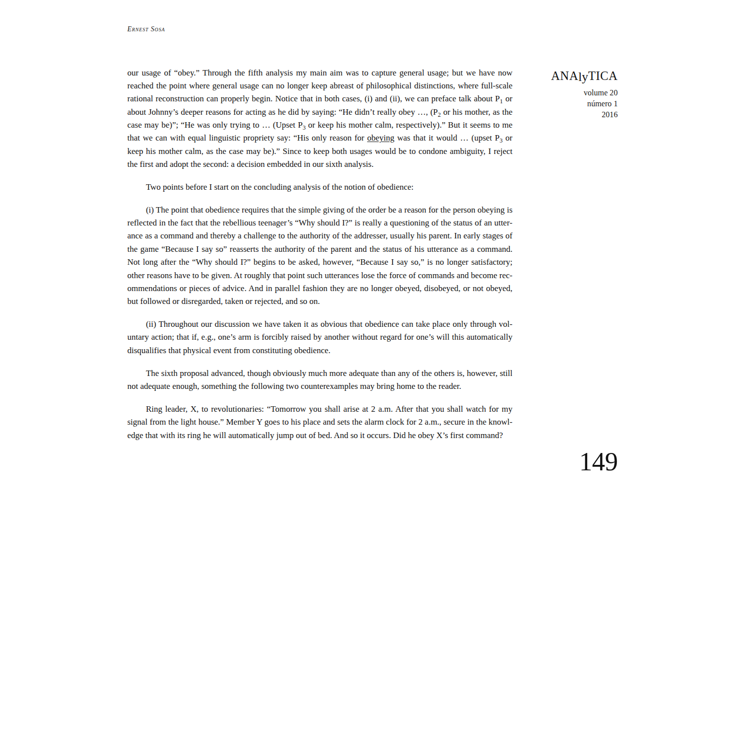Ernest Sosa
our usage of “obey.” Through the fifth analysis my main aim was to capture general usage; but we have now reached the point where general usage can no longer keep abreast of philosophical distinctions, where full-scale rational reconstruction can properly begin. Notice that in both cases, (i) and (ii), we can preface talk about P1 or about Johnny’s deeper reasons for acting as he did by saying: “He didn’t really obey …, (P2 or his mother, as the case may be)”; “He was only trying to … (Upset P3 or keep his mother calm, respectively).” But it seems to me that we can with equal linguistic propriety say: “His only reason for obeying was that it would … (upset P3 or keep his mother calm, as the case may be).” Since to keep both usages would be to condone ambiguity, I reject the first and adopt the second: a decision embedded in our sixth analysis.
Two points before I start on the concluding analysis of the notion of obedience:
(i) The point that obedience requires that the simple giving of the order be a reason for the person obeying is reflected in the fact that the rebellious teenager’s “Why should I?” is really a questioning of the status of an utterance as a command and thereby a challenge to the authority of the addresser, usually his parent. In early stages of the game “Because I say so” reasserts the authority of the parent and the status of his utterance as a command. Not long after the “Why should I?” begins to be asked, however, “Because I say so,” is no longer satisfactory; other reasons have to be given. At roughly that point such utterances lose the force of commands and become recommendations or pieces of advice. And in parallel fashion they are no longer obeyed, disobeyed, or not obeyed, but followed or disregarded, taken or rejected, and so on.
(ii) Throughout our discussion we have taken it as obvious that obedience can take place only through voluntary action; that if, e.g., one’s arm is forcibly raised by another without regard for one’s will this automatically disqualifies that physical event from constituting obedience.
The sixth proposal advanced, though obviously much more adequate than any of the others is, however, still not adequate enough, something the following two counterexamples may bring home to the reader.
Ring leader, X, to revolutionaries: “Tomorrow you shall arise at 2 a.m. After that you shall watch for my signal from the light house.” Member Y goes to his place and sets the alarm clock for 2 a.m., secure in the knowledge that with its ring he will automatically jump out of bed. And so it occurs. Did he obey X’s first command?
ANAly TICA
volume 20
número 1
2016
149